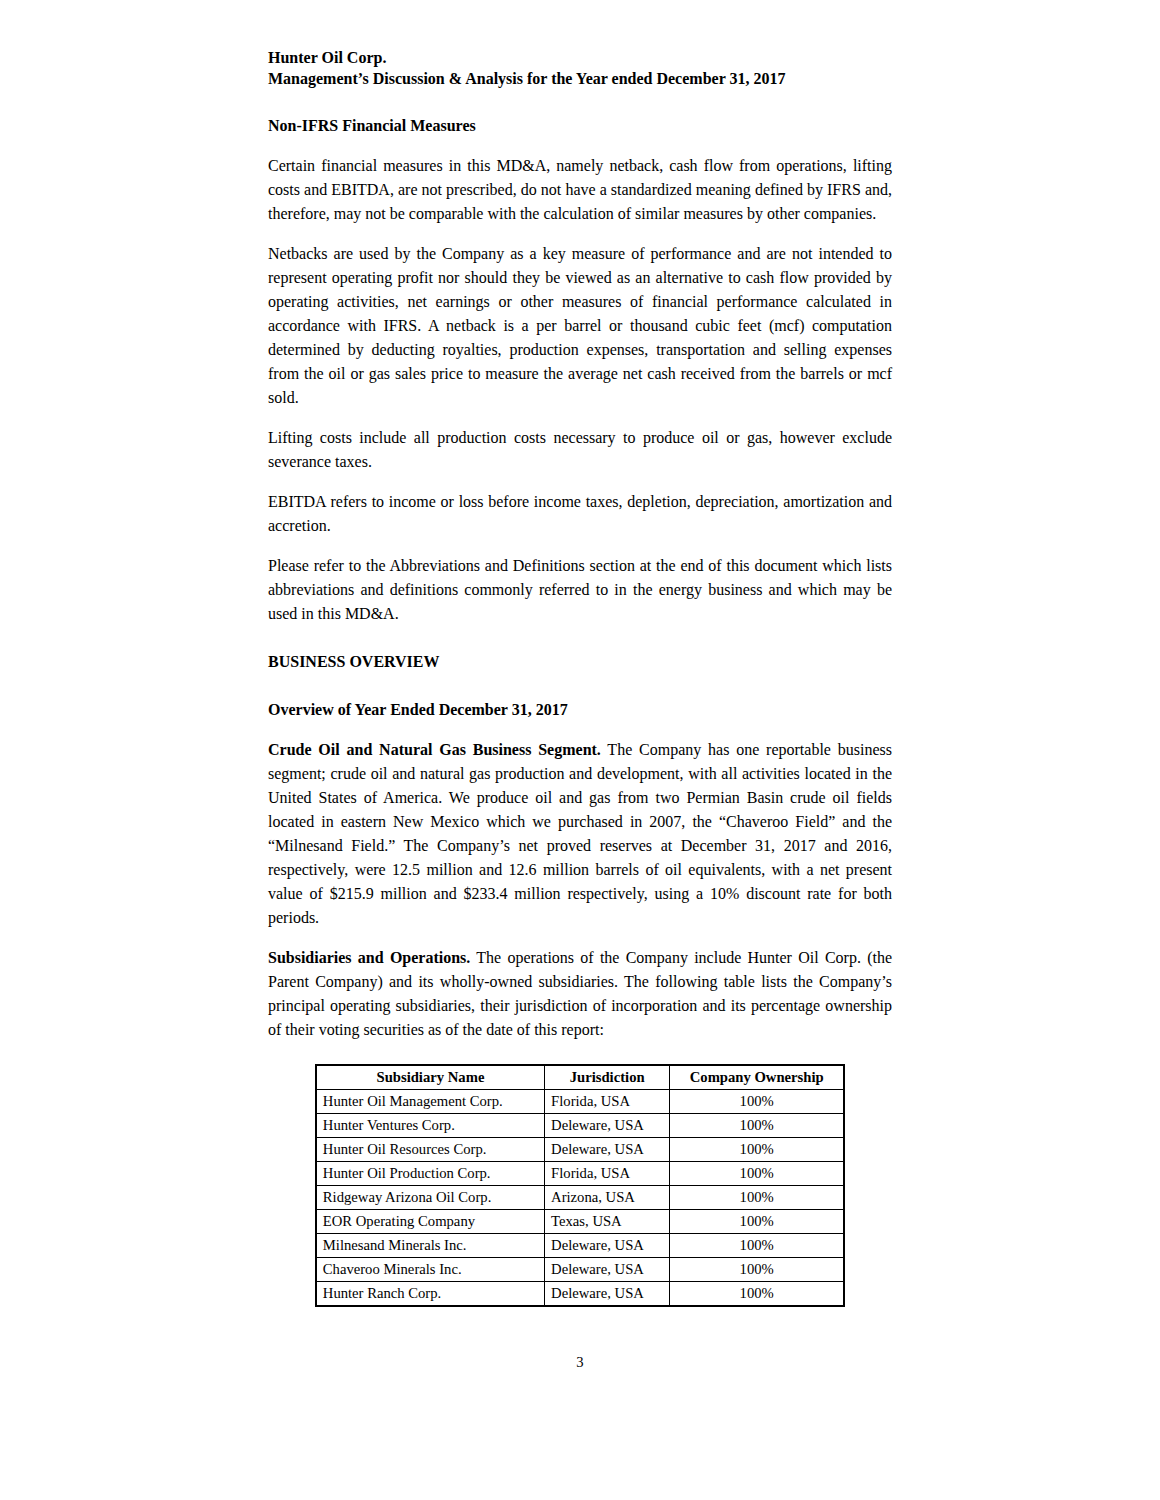Hunter Oil Corp.
Management’s Discussion & Analysis for the Year ended December 31, 2017
Non-IFRS Financial Measures
Certain financial measures in this MD&A, namely netback, cash flow from operations, lifting costs and EBITDA, are not prescribed, do not have a standardized meaning defined by IFRS and, therefore, may not be comparable with the calculation of similar measures by other companies.
Netbacks are used by the Company as a key measure of performance and are not intended to represent operating profit nor should they be viewed as an alternative to cash flow provided by operating activities, net earnings or other measures of financial performance calculated in accordance with IFRS. A netback is a per barrel or thousand cubic feet (mcf) computation determined by deducting royalties, production expenses, transportation and selling expenses from the oil or gas sales price to measure the average net cash received from the barrels or mcf sold.
Lifting costs include all production costs necessary to produce oil or gas, however exclude severance taxes.
EBITDA refers to income or loss before income taxes, depletion, depreciation, amortization and accretion.
Please refer to the Abbreviations and Definitions section at the end of this document which lists abbreviations and definitions commonly referred to in the energy business and which may be used in this MD&A.
BUSINESS OVERVIEW
Overview of Year Ended December 31, 2017
Crude Oil and Natural Gas Business Segment. The Company has one reportable business segment; crude oil and natural gas production and development, with all activities located in the United States of America. We produce oil and gas from two Permian Basin crude oil fields located in eastern New Mexico which we purchased in 2007, the “Chaveroo Field” and the “Milnesand Field.” The Company’s net proved reserves at December 31, 2017 and 2016, respectively, were 12.5 million and 12.6 million barrels of oil equivalents, with a net present value of $215.9 million and $233.4 million respectively, using a 10% discount rate for both periods.
Subsidiaries and Operations. The operations of the Company include Hunter Oil Corp. (the Parent Company) and its wholly-owned subsidiaries. The following table lists the Company’s principal operating subsidiaries, their jurisdiction of incorporation and its percentage ownership of their voting securities as of the date of this report:
| Subsidiary Name | Jurisdiction | Company Ownership |
| --- | --- | --- |
| Hunter Oil Management Corp. | Florida, USA | 100% |
| Hunter Ventures Corp. | Deleware, USA | 100% |
| Hunter Oil Resources Corp. | Deleware, USA | 100% |
| Hunter Oil Production Corp. | Florida, USA | 100% |
| Ridgeway Arizona Oil Corp. | Arizona, USA | 100% |
| EOR Operating Company | Texas, USA | 100% |
| Milnesand Minerals Inc. | Deleware, USA | 100% |
| Chaveroo Minerals Inc. | Deleware, USA | 100% |
| Hunter Ranch Corp. | Deleware, USA | 100% |
3